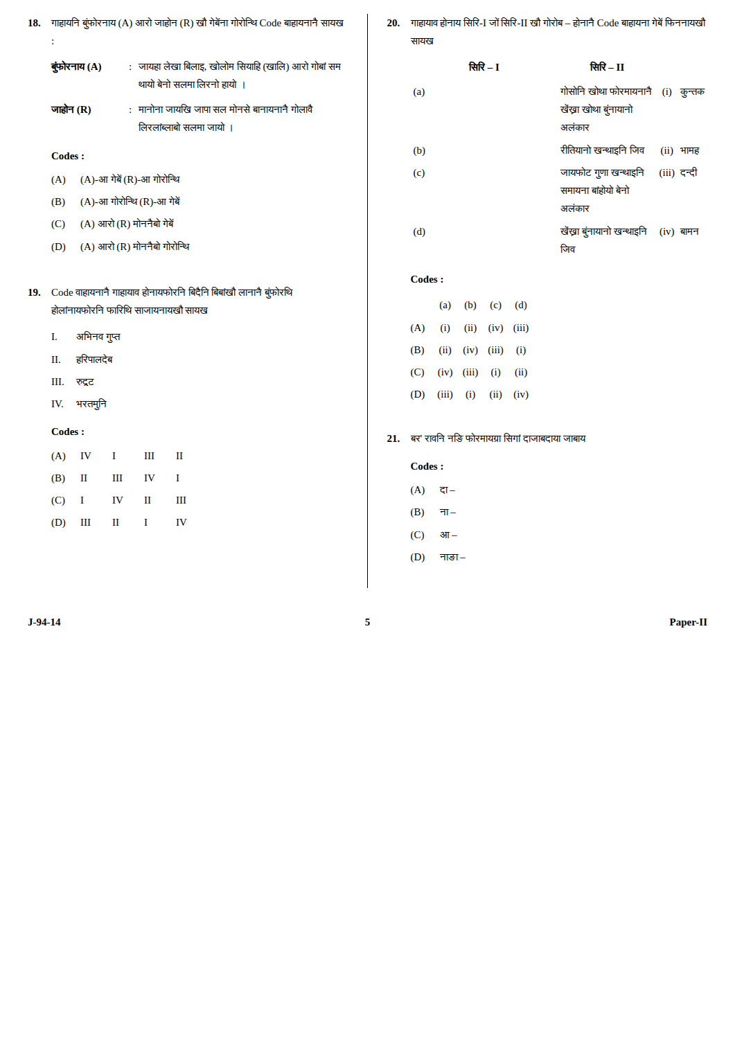18.
गाहायनि बुंफोरनाय (A) आरो जाहोन (R) खौ गेबेंना गोरोन्थि Code बाहायनानै सायख :
बुंफोरनाय (A)
:
जायहा लेखा बिलाइ, खोलोम सियाहि (खालि) आरो गोबां सम थायो बेनो सलमा लिरनो हायो ।
जाहोन (R)
:
मानोना जायखि जापा सल मोनसे बानायनानै गोलावै लिरलांब्लाबो सलमा जायो ।
Codes :
(A)
(A)-आ गेबें (R)-आ गोरोन्थि
(B)
(A)-आ गोरोन्थि (R)-आ गेबें
(C)
(A) आरो (R) मोननैबो गेबें
(D)
(A) आरो (R) मोननैबो गोरोन्थि
19.
Code वाहायनानै गाहायाव होनायफोरनि बिदैनि बिबांखौ लानानै बुंफोरथि होलांनायफोरनि फारिथि साजायनायखौ सायख
I.
अभिनव गुप्त
II.
हरिपालदेब
III.
रुद्रट
IV.
भरतमुनि
Codes :
(A)
IV
I
III
II
(B)
II
III
IV
I
(C)
I
IV
II
III
(D)
III
II
I
IV
20.
गाहायाव होनाय सिरि-I जों सिरि-II खौ गोरोब – होनानै Code बाहायना गेबें फिननायखौ सायख
| सिरि – I | सिरि – II |
| --- | --- |
| (a) | गोसोनि खोथा फोरमायनानै खेंख्रा खोथा बुंनायानो अलंकार | (i) | कुन्तक |
| (b) | रीतियानो खन्थाइनि जिव | (ii) | भामह |
| (c) | जायफोट गुणा खन्थाइनि समायना बांहोयो बेनो अलंकार | (iii) | दन्दी |
| (d) | खेंख्रा बुंनायानो खन्थाइनि जिव | (iv) | बामन |
Codes :
| | (a) | (b) | (c) | (d) |
| (A) | (i) | (ii) | (iv) | (iii) |
| (B) | (ii) | (iv) | (iii) | (i) |
| (C) | (iv) | (iii) | (i) | (ii) |
| (D) | (iii) | (i) | (ii) | (iv) |
21.
बर' रावनि नङि फोरमायग्रा सिगां दाजाबदाया जाबाय
Codes :
(A)
दा –
(B)
ना –
(C)
आ –
(D)
नाङा –
J-94-14
5
Paper-II